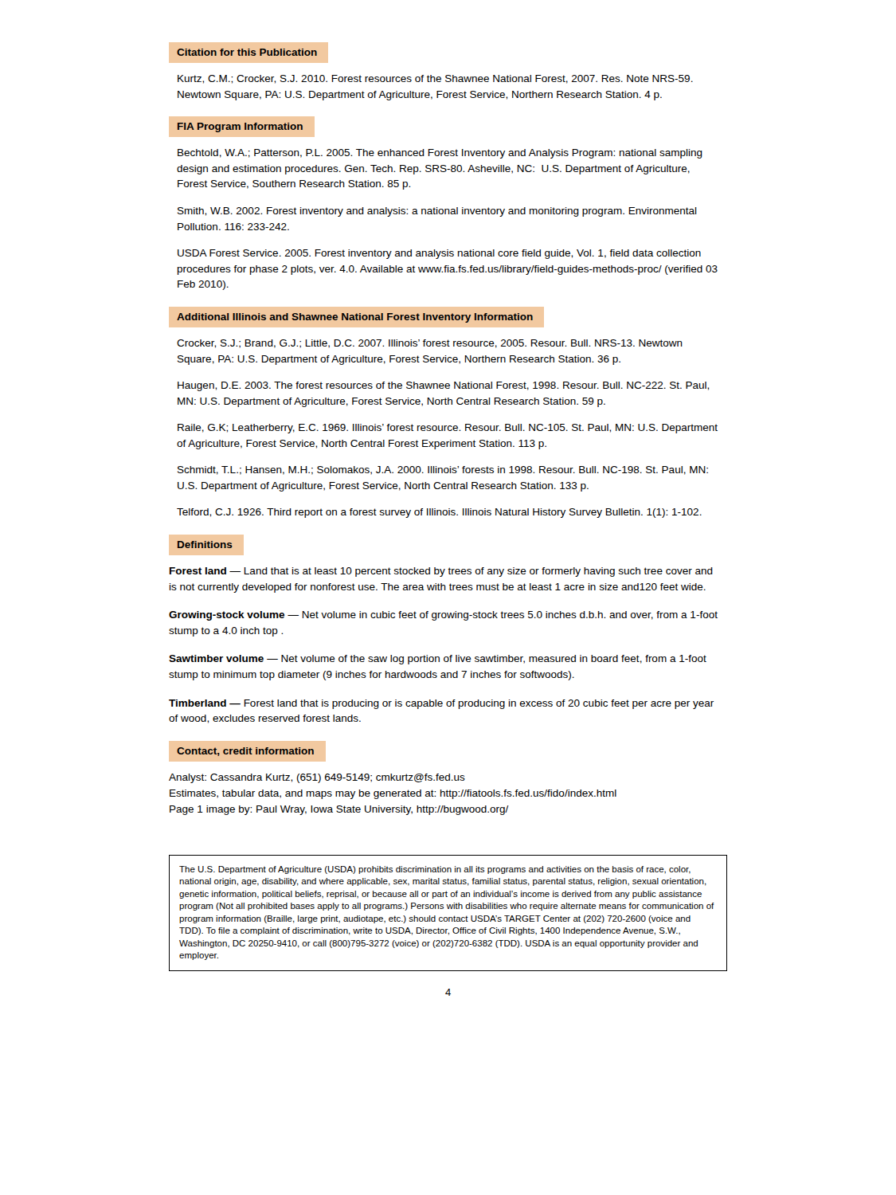Citation for this Publication
Kurtz, C.M.; Crocker, S.J. 2010. Forest resources of the Shawnee National Forest, 2007. Res. Note NRS-59. Newtown Square, PA: U.S. Department of Agriculture, Forest Service, Northern Research Station. 4 p.
FIA Program Information
Bechtold, W.A.; Patterson, P.L. 2005. The enhanced Forest Inventory and Analysis Program: national sampling design and estimation procedures. Gen. Tech. Rep. SRS-80. Asheville, NC: U.S. Department of Agriculture, Forest Service, Southern Research Station. 85 p.
Smith, W.B. 2002. Forest inventory and analysis: a national inventory and monitoring program. Environmental Pollution. 116: 233-242.
USDA Forest Service. 2005. Forest inventory and analysis national core field guide, Vol. 1, field data collection procedures for phase 2 plots, ver. 4.0. Available at www.fia.fs.fed.us/library/field-guides-methods-proc/ (verified 03 Feb 2010).
Additional Illinois and Shawnee National Forest Inventory Information
Crocker, S.J.; Brand, G.J.; Little, D.C. 2007. Illinois’ forest resource, 2005. Resour. Bull. NRS-13. Newtown Square, PA: U.S. Department of Agriculture, Forest Service, Northern Research Station. 36 p.
Haugen, D.E. 2003. The forest resources of the Shawnee National Forest, 1998. Resour. Bull. NC-222. St. Paul, MN: U.S. Department of Agriculture, Forest Service, North Central Research Station. 59 p.
Raile, G.K; Leatherberry, E.C. 1969. Illinois’ forest resource. Resour. Bull. NC-105. St. Paul, MN: U.S. Department of Agriculture, Forest Service, North Central Forest Experiment Station. 113 p.
Schmidt, T.L.; Hansen, M.H.; Solomakos, J.A. 2000. Illinois’ forests in 1998. Resour. Bull. NC-198. St. Paul, MN: U.S. Department of Agriculture, Forest Service, North Central Research Station. 133 p.
Telford, C.J. 1926. Third report on a forest survey of Illinois. Illinois Natural History Survey Bulletin. 1(1): 1-102.
Definitions
Forest land — Land that is at least 10 percent stocked by trees of any size or formerly having such tree cover and is not currently developed for nonforest use. The area with trees must be at least 1 acre in size and120 feet wide.
Growing-stock volume — Net volume in cubic feet of growing-stock trees 5.0 inches d.b.h. and over, from a 1-foot stump to a 4.0 inch top .
Sawtimber volume — Net volume of the saw log portion of live sawtimber, measured in board feet, from a 1-foot stump to minimum top diameter (9 inches for hardwoods and 7 inches for softwoods).
Timberland — Forest land that is producing or is capable of producing in excess of 20 cubic feet per acre per year of wood, excludes reserved forest lands.
Contact, credit information
Analyst: Cassandra Kurtz, (651) 649-5149; cmkurtz@fs.fed.us
Estimates, tabular data, and maps may be generated at: http://fiatools.fs.fed.us/fido/index.html
Page 1 image by: Paul Wray, Iowa State University, http://bugwood.org/
The U.S. Department of Agriculture (USDA) prohibits discrimination in all its programs and activities on the basis of race, color, national origin, age, disability, and where applicable, sex, marital status, familial status, parental status, religion, sexual orientation, genetic information, political beliefs, reprisal, or because all or part of an individual’s income is derived from any public assistance program (Not all prohibited bases apply to all programs.) Persons with disabilities who require alternate means for communication of program information (Braille, large print, audiotape, etc.) should contact USDA’s TARGET Center at (202) 720-2600 (voice and TDD). To file a complaint of discrimination, write to USDA, Director, Office of Civil Rights, 1400 Independence Avenue, S.W., Washington, DC 20250-9410, or call (800)795-3272 (voice) or (202)720-6382 (TDD). USDA is an equal opportunity provider and employer.
4